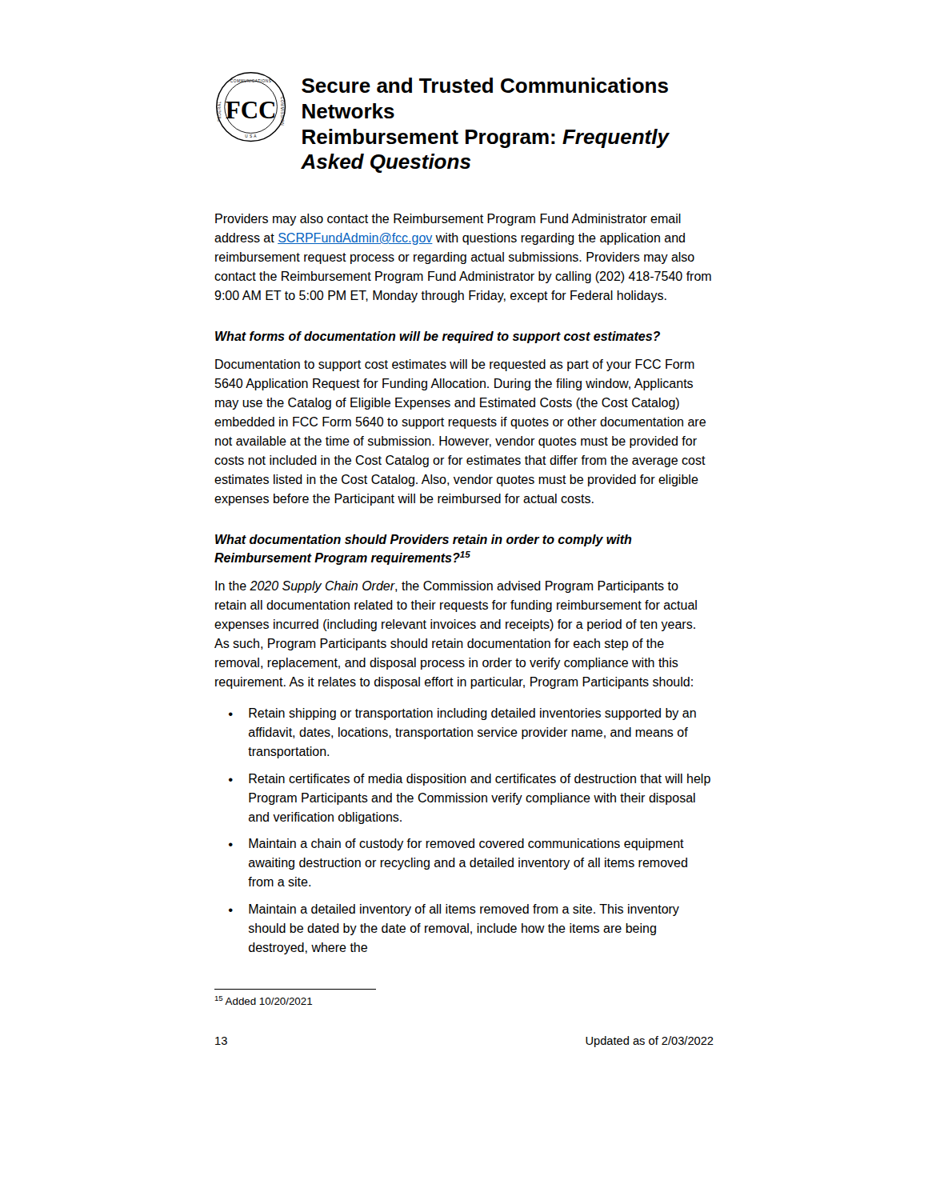COMMUNICATIONS U S A FEDERAL COMMISSION FCC
Secure and Trusted Communications Networks
Reimbursement Program: Frequently Asked Questions
Providers may also contact the Reimbursement Program Fund Administrator email address at SCRPFundAdmin@fcc.gov with questions regarding the application and reimbursement request process or regarding actual submissions. Providers may also contact the Reimbursement Program Fund Administrator by calling (202) 418-7540 from 9:00 AM ET to 5:00 PM ET, Monday through Friday, except for Federal holidays.
What forms of documentation will be required to support cost estimates?
Documentation to support cost estimates will be requested as part of your FCC Form 5640 Application Request for Funding Allocation. During the filing window, Applicants may use the Catalog of Eligible Expenses and Estimated Costs (the Cost Catalog) embedded in FCC Form 5640 to support requests if quotes or other documentation are not available at the time of submission. However, vendor quotes must be provided for costs not included in the Cost Catalog or for estimates that differ from the average cost estimates listed in the Cost Catalog. Also, vendor quotes must be provided for eligible expenses before the Participant will be reimbursed for actual costs.
What documentation should Providers retain in order to comply with Reimbursement Program requirements?15
In the 2020 Supply Chain Order, the Commission advised Program Participants to retain all documentation related to their requests for funding reimbursement for actual expenses incurred (including relevant invoices and receipts) for a period of ten years. As such, Program Participants should retain documentation for each step of the removal, replacement, and disposal process in order to verify compliance with this requirement. As it relates to disposal effort in particular, Program Participants should:
Retain shipping or transportation including detailed inventories supported by an affidavit, dates, locations, transportation service provider name, and means of transportation.
Retain certificates of media disposition and certificates of destruction that will help Program Participants and the Commission verify compliance with their disposal and verification obligations.
Maintain a chain of custody for removed covered communications equipment awaiting destruction or recycling and a detailed inventory of all items removed from a site.
Maintain a detailed inventory of all items removed from a site. This inventory should be dated by the date of removal, include how the items are being destroyed, where the
15 Added 10/20/2021
13 Updated as of 2/03/2022